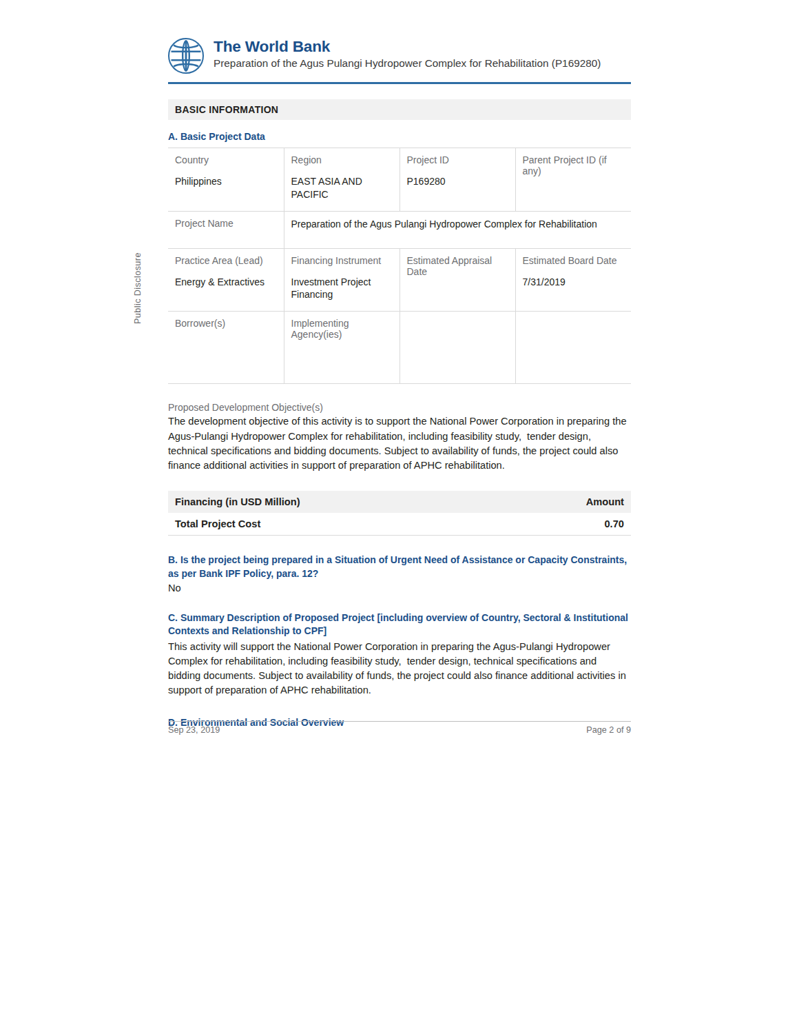The World Bank
Preparation of the Agus Pulangi Hydropower Complex for Rehabilitation (P169280)
Public Disclosure
BASIC INFORMATION
A. Basic Project Data
| Country Philippines | Region EAST ASIA AND PACIFIC | Project ID P169280 | Parent Project ID (if any) |
| Project Name | Preparation of the Agus Pulangi Hydropower Complex for Rehabilitation |
| Practice Area (Lead) Energy & Extractives | Financing Instrument Investment Project Financing | Estimated Appraisal Date | Estimated Board Date 7/31/2019 |
| Borrower(s) | Implementing Agency(ies) | | |
Proposed Development Objective(s)
The development objective of this activity is to support the National Power Corporation in preparing the Agus-Pulangi Hydropower Complex for rehabilitation, including feasibility study, tender design, technical specifications and bidding documents. Subject to availability of funds, the project could also finance additional activities in support of preparation of APHC rehabilitation.
| Financing (in USD Million) | Amount |
| --- | --- |
| Total Project Cost | 0.70 |
B. Is the project being prepared in a Situation of Urgent Need of Assistance or Capacity Constraints, as per Bank IPF Policy, para. 12?
No
C. Summary Description of Proposed Project [including overview of Country, Sectoral & Institutional Contexts and Relationship to CPF]
This activity will support the National Power Corporation in preparing the Agus-Pulangi Hydropower Complex for rehabilitation, including feasibility study, tender design, technical specifications and bidding documents. Subject to availability of funds, the project could also finance additional activities in support of preparation of APHC rehabilitation.
D. Environmental and Social Overview
Sep 23, 2019
Page 2 of 9